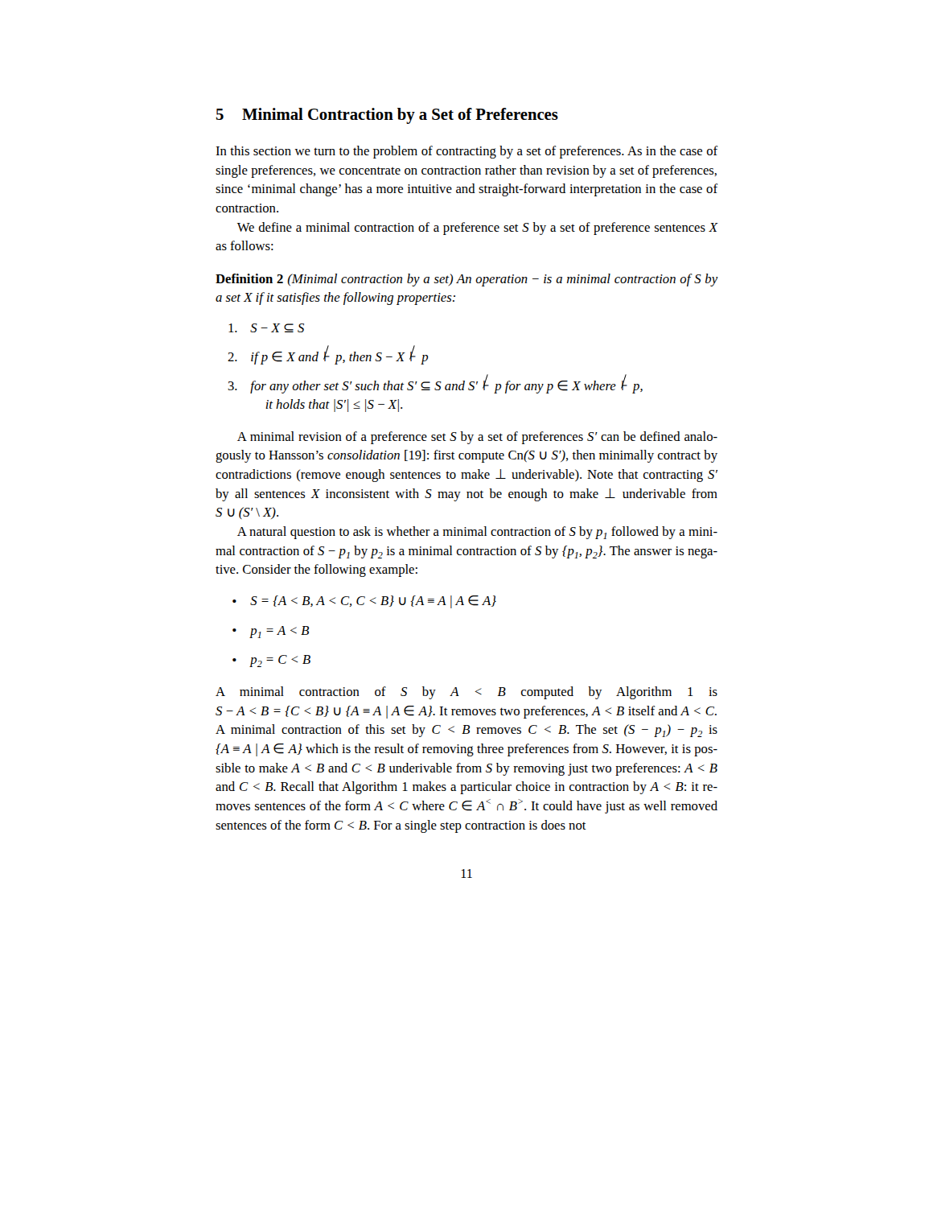5 Minimal Contraction by a Set of Preferences
In this section we turn to the problem of contracting by a set of preferences. As in the case of single preferences, we concentrate on contraction rather than revision by a set of preferences, since ‘minimal change’ has a more intuitive and straight-forward interpretation in the case of contraction.
We define a minimal contraction of a preference set S by a set of preference sentences X as follows:
Definition 2 (Minimal contraction by a set) An operation − is a minimal contraction of S by a set X if it satisfies the following properties:
1. S − X ⊆ S
2. if p ∈ X and p, then S − X p
3. for any other set S′ such that S′ ⊆ S and S′ p for any p ∈ X where p, it holds that |S′| ≤ |S − X|.
A minimal revision of a preference set S by a set of preferences S′ can be defined analogously to Hansson’s consolidation [19]: first compute Cn(S ∪ S′), then minimally contract by contradictions (remove enough sentences to make ⊥ underivable). Note that contracting S′ by all sentences X inconsistent with S may not be enough to make ⊥ underivable from S ∪ (S′ \ X).
A natural question to ask is whether a minimal contraction of S by p1 followed by a minimal contraction of S − p1 by p2 is a minimal contraction of S by {p1, p2}. The answer is negative. Consider the following example:
S = {A < B, A < C, C < B} ∪ {A ≡ A | A ∈ A}
p1 = A < B
p2 = C < B
A minimal contraction of S by A < B computed by Algorithm 1 is S − A < B = {C < B} ∪ {A ≡ A | A ∈ A}. It removes two preferences, A < B itself and A < C. A minimal contraction of this set by C < B removes C < B. The set (S − p1) − p2 is {A ≡ A | A ∈ A} which is the result of removing three preferences from S. However, it is possible to make A < B and C < B underivable from S by removing just two preferences: A < B and C < B. Recall that Algorithm 1 makes a particular choice in contraction by A < B: it removes sentences of the form A < C where C ∈ A< ∩ B>. It could have just as well removed sentences of the form C < B. For a single step contraction is does not
11